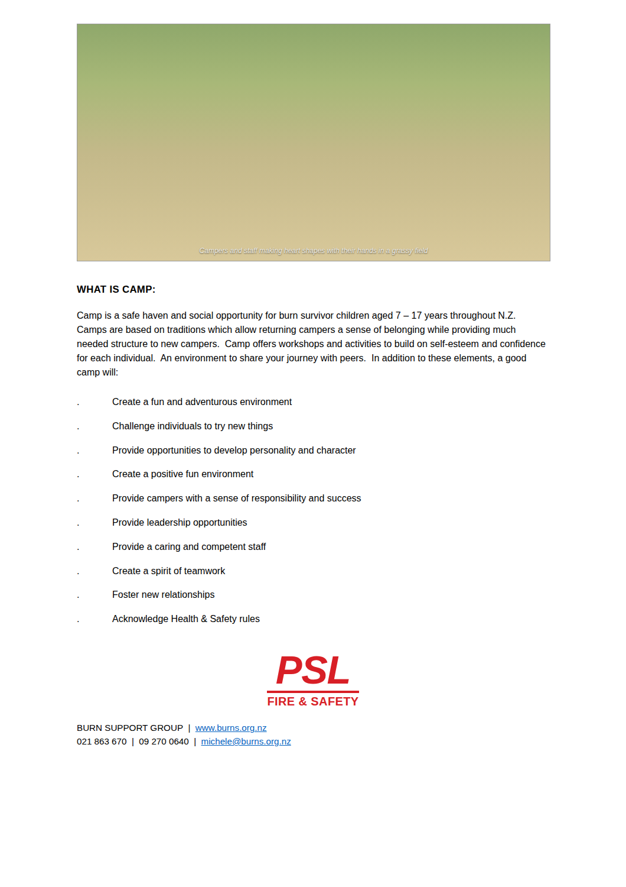Campers and staff making heart shapes with their hands in a grassy field
WHAT IS CAMP:
Camp is a safe haven and social opportunity for burn survivor children aged 7 – 17 years throughout N.Z. Camps are based on traditions which allow returning campers a sense of belonging while providing much needed structure to new campers. Camp offers workshops and activities to build on self-esteem and confidence for each individual. An environment to share your journey with peers. In addition to these elements, a good camp will:
Create a fun and adventurous environment
Challenge individuals to try new things
Provide opportunities to develop personality and character
Create a positive fun environment
Provide campers with a sense of responsibility and success
Provide leadership opportunities
Provide a caring and competent staff
Create a spirit of teamwork
Foster new relationships
Acknowledge Health & Safety rules
PSL
FIRE & SAFETY
BURN SUPPORT GROUP | www.burns.org.nz
021 863 670 | 09 270 0640 | michele@burns.org.nz